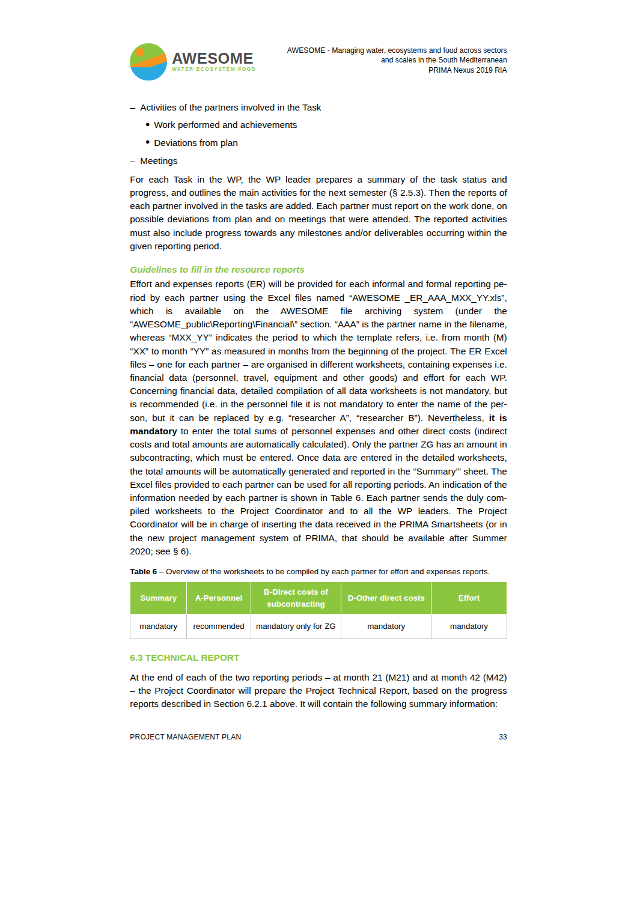AWESOME
WATER·ECOSYSTEM·FOOD
AWESOME - Managing water, ecosystems and food across sectors
and scales in the South Mediterranean
PRIMA Nexus 2019 RIA
Activities of the partners involved in the Task
Work performed and achievements
Deviations from plan
Meetings
For each Task in the WP, the WP leader prepares a summary of the task status and progress, and outlines the main activities for the next semester (§ 2.5.3). Then the reports of each partner involved in the tasks are added. Each partner must report on the work done, on possible deviations from plan and on meetings that were attended. The reported activities must also include progress towards any milestones and/or deliverables occurring within the given reporting period.
Guidelines to fill in the resource reports
Effort and expenses reports (ER) will be provided for each informal and formal reporting period by each partner using the Excel files named “AWESOME _ER_AAA_MXX_YY.xls”, which is available on the AWESOME file archiving system (under the “AWESOME_public\Reporting\Financial\” section. “AAA” is the partner name in the filename, whereas “MXX_YY” indicates the period to which the template refers, i.e. from month (M) “XX” to month “YY” as measured in months from the beginning of the project. The ER Excel files – one for each partner – are organised in different worksheets, containing expenses i.e. financial data (personnel, travel, equipment and other goods) and effort for each WP. Concerning financial data, detailed compilation of all data worksheets is not mandatory, but is recommended (i.e. in the personnel file it is not mandatory to enter the name of the person, but it can be replaced by e.g. “researcher A”, “researcher B”). Nevertheless, it is mandatory to enter the total sums of personnel expenses and other direct costs (indirect costs and total amounts are automatically calculated). Only the partner ZG has an amount in subcontracting, which must be entered. Once data are entered in the detailed worksheets, the total amounts will be automatically generated and reported in the “Summary’” sheet. The Excel files provided to each partner can be used for all reporting periods. An indication of the information needed by each partner is shown in Table 6. Each partner sends the duly compiled worksheets to the Project Coordinator and to all the WP leaders. The Project Coordinator will be in charge of inserting the data received in the PRIMA Smartsheets (or in the new project management system of PRIMA, that should be available after Summer 2020; see § 6).
Table 6 – Overview of the worksheets to be compiled by each partner for effort and expenses reports.
| Summary | A-Personnel | B-Direct costs of subcontracting | D-Other direct costs | Effort |
| --- | --- | --- | --- | --- |
| mandatory | recommended | mandatory only for ZG | mandatory | mandatory |
6.3 TECHNICAL REPORT
At the end of each of the two reporting periods – at month 21 (M21) and at month 42 (M42) – the Project Coordinator will prepare the Project Technical Report, based on the progress reports described in Section 6.2.1 above. It will contain the following summary information:
PROJECT MANAGEMENT PLAN 33